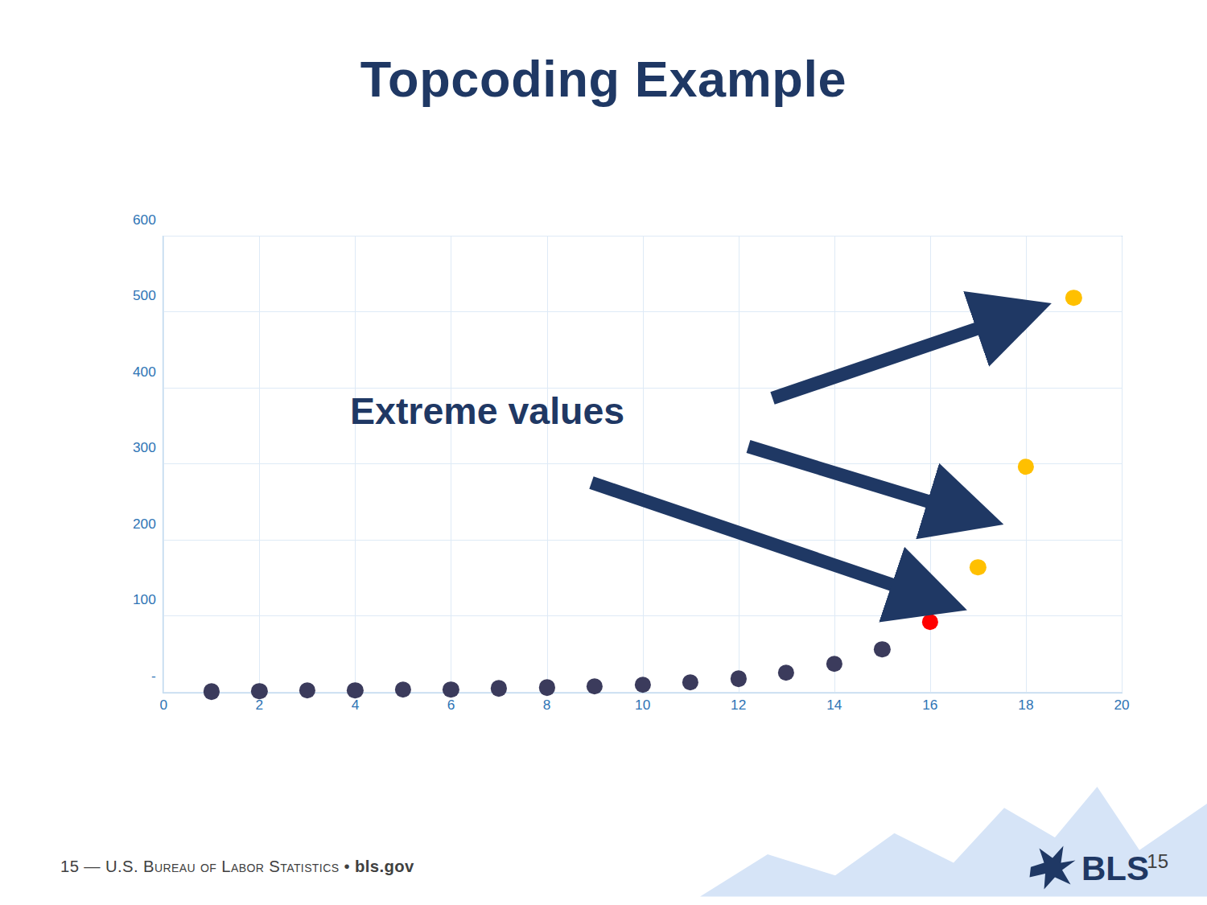Topcoding Example
-
100
200
300
400
500
600
0
2
4
6
8
10
12
14
16
18
20
Extreme values
15 — U.S. Bureau of Labor Statistics • bls.gov
15
BLS